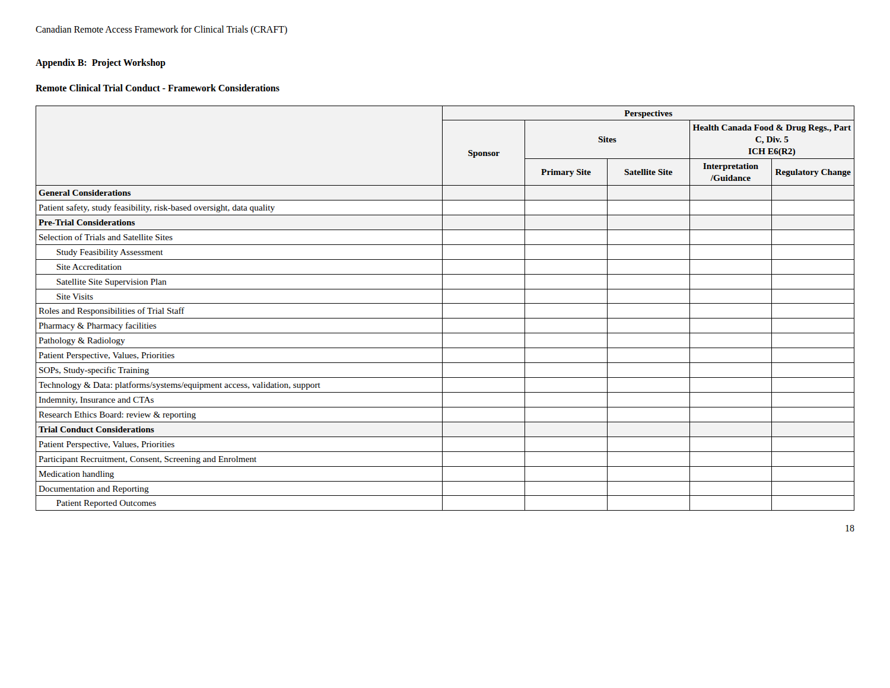Canadian Remote Access Framework for Clinical Trials (CRAFT)
Appendix B: Project Workshop
Remote Clinical Trial Conduct - Framework Considerations
| | Perspectives |
| --- | --- |
| Sponsor | Sites | Health Canada Food & Drug Regs., Part C, Div. 5 ICH E6(R2) |
| Primary Site | Satellite Site | Interpretation /Guidance | Regulatory Change |
| General Considerations | | | | | |
| Patient safety, study feasibility, risk-based oversight, data quality | | | | | |
| Pre-Trial Considerations | | | | | |
| Selection of Trials and Satellite Sites | | | | | |
| Study Feasibility Assessment | | | | | |
| Site Accreditation | | | | | |
| Satellite Site Supervision Plan | | | | | |
| Site Visits | | | | | |
| Roles and Responsibilities of Trial Staff | | | | | |
| Pharmacy & Pharmacy facilities | | | | | |
| Pathology & Radiology | | | | | |
| Patient Perspective, Values, Priorities | | | | | |
| SOPs, Study-specific Training | | | | | |
| Technology & Data: platforms/systems/equipment access, validation, support | | | | | |
| Indemnity, Insurance and CTAs | | | | | |
| Research Ethics Board: review & reporting | | | | | |
| Trial Conduct Considerations | | | | | |
| Patient Perspective, Values, Priorities | | | | | |
| Participant Recruitment, Consent, Screening and Enrolment | | | | | |
| Medication handling | | | | | |
| Documentation and Reporting | | | | | |
| Patient Reported Outcomes | | | | | |
18